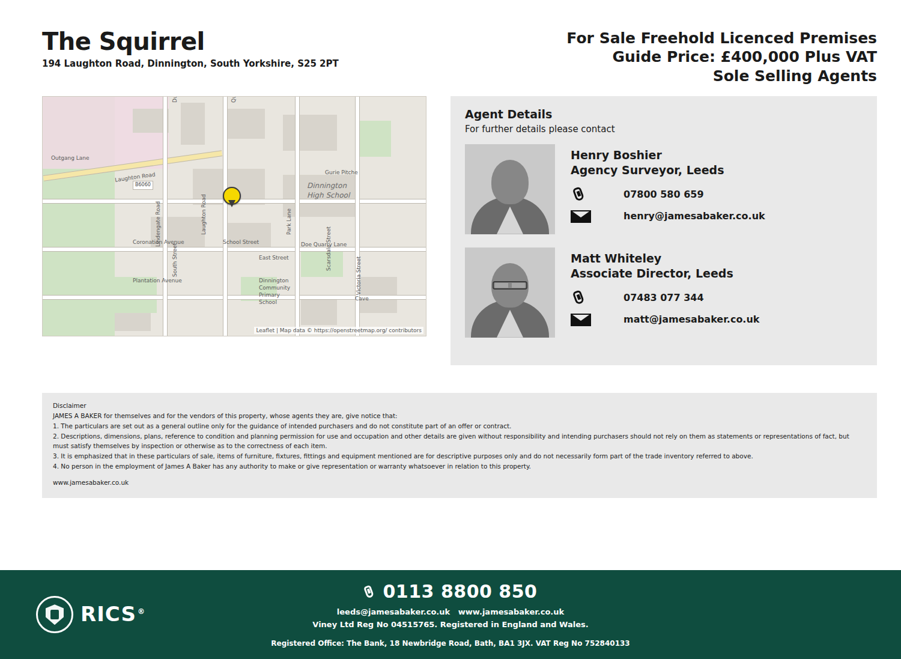The Squirrel
194 Laughton Road, Dinnington, South Yorkshire, S25 2PT
For Sale Freehold Licenced Premises
Guide Price: £400,000 Plus VAT
Sole Selling Agents
Outgang Lane Laughton Road Duke Street Queen Street Coronation Avenue Plantation Avenue Laughton Road School Street East Street Park Lane Doe Quarry Lane South Street Scarsdale Street Victoria Street Cave Gurie Pitche Dinnington
High School Dinnington
Community
Primary
School B6060 Lindengate Road
Leaflet | Map data © https://openstreetmap.org/ contributors
Agent Details
For further details please contact
Henry Boshier
Agency Surveyor, Leeds
07800 580 659
henry@jamesabaker.co.uk
Matt Whiteley
Associate Director, Leeds
07483 077 344
matt@jamesabaker.co.uk
Disclaimer
JAMES A BAKER for themselves and for the vendors of this property, whose agents they are, give notice that:
1. The particulars are set out as a general outline only for the guidance of intended purchasers and do not constitute part of an offer or contract.
2. Descriptions, dimensions, plans, reference to condition and planning permission for use and occupation and other details are given without responsibility and intending purchasers should not rely on them as statements or representations of fact, but must satisfy themselves by inspection or otherwise as to the correctness of each item.
3. It is emphasized that in these particulars of sale, items of furniture, fixtures, fittings and equipment mentioned are for descriptive purposes only and do not necessarily form part of the trade inventory referred to above.
4. No person in the employment of James A Baker has any authority to make or give representation or warranty whatsoever in relation to this property.
www.jamesabaker.co.uk
RICS®
0113 8800 850
leeds@jamesabaker.co.uk www.jamesabaker.co.uk
Viney Ltd Reg No 04515765. Registered in England and Wales.
Registered Office: The Bank, 18 Newbridge Road, Bath, BA1 3JX. VAT Reg No 752840133